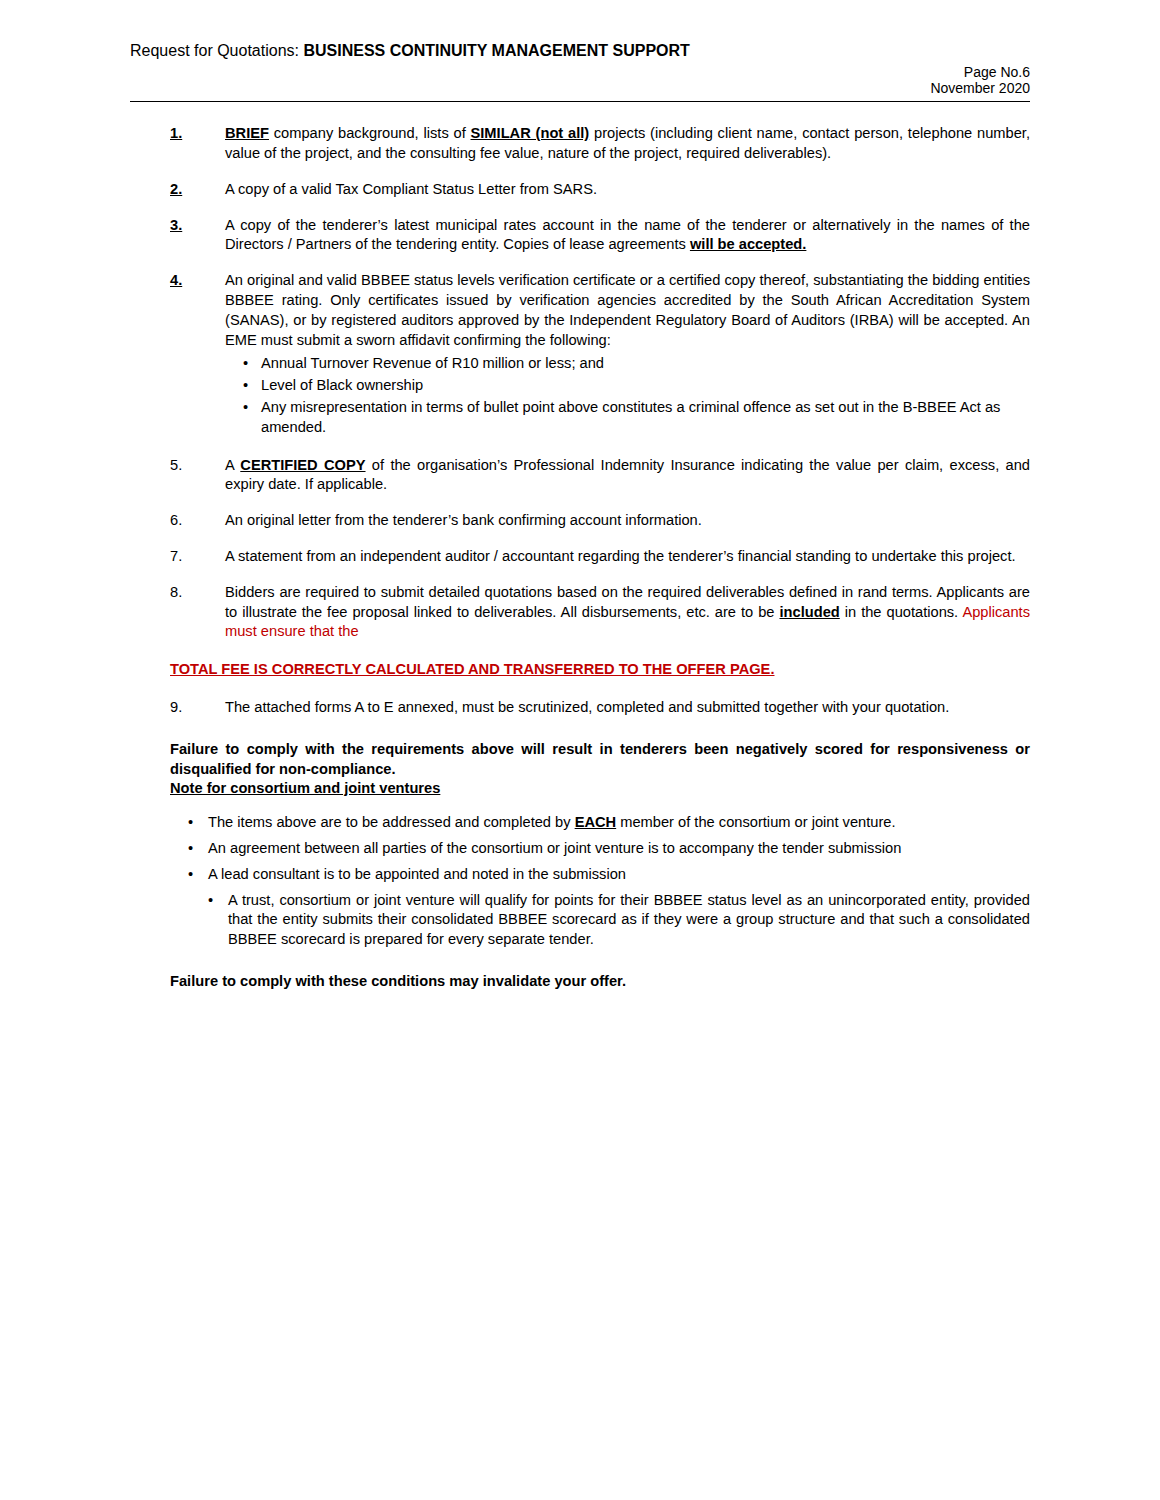Request for Quotations: BUSINESS CONTINUITY MANAGEMENT SUPPORT
Page No.6
November 2020
1.
BRIEF company background, lists of SIMILAR (not all) projects (including client name, contact person, telephone number, value of the project, and the consulting fee value, nature of the project, required deliverables).
2.
A copy of a valid Tax Compliant Status Letter from SARS.
3.
A copy of the tenderer’s latest municipal rates account in the name of the tenderer or alternatively in the names of the Directors / Partners of the tendering entity. Copies of lease agreements will be accepted.
4.
An original and valid BBBEE status levels verification certificate or a certified copy thereof, substantiating the bidding entities BBBEE rating. Only certificates issued by verification agencies accredited by the South African Accreditation System (SANAS), or by registered auditors approved by the Independent Regulatory Board of Auditors (IRBA) will be accepted. An EME must submit a sworn affidavit confirming the following:
Annual Turnover Revenue of R10 million or less; and
Level of Black ownership
Any misrepresentation in terms of bullet point above constitutes a criminal offence as set out in the B-BBEE Act as amended.
5.
A CERTIFIED COPY of the organisation’s Professional Indemnity Insurance indicating the value per claim, excess, and expiry date. If applicable.
6.
An original letter from the tenderer’s bank confirming account information.
7.
A statement from an independent auditor / accountant regarding the tenderer’s financial standing to undertake this project.
8.
Bidders are required to submit detailed quotations based on the required deliverables defined in rand terms. Applicants are to illustrate the fee proposal linked to deliverables. All disbursements, etc. are to be included in the quotations. Applicants must ensure that the
TOTAL FEE IS CORRECTLY CALCULATED AND TRANSFERRED TO THE OFFER PAGE.
9.
The attached forms A to E annexed, must be scrutinized, completed and submitted together with your quotation.
Failure to comply with the requirements above will result in tenderers been negatively scored for responsiveness or disqualified for non-compliance.
Note for consortium and joint ventures
The items above are to be addressed and completed by EACH member of the consortium or joint venture.
An agreement between all parties of the consortium or joint venture is to accompany the tender submission
A lead consultant is to be appointed and noted in the submission
A trust, consortium or joint venture will qualify for points for their BBBEE status level as an unincorporated entity, provided that the entity submits their consolidated BBBEE scorecard as if they were a group structure and that such a consolidated BBBEE scorecard is prepared for every separate tender.
Failure to comply with these conditions may invalidate your offer.